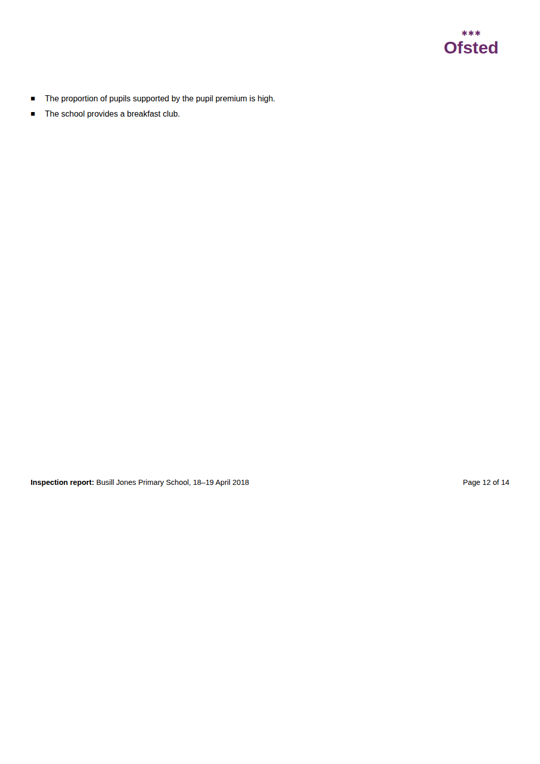✱✱✱ Ofsted
The proportion of pupils supported by the pupil premium is high.
The school provides a breakfast club.
Inspection report: Busill Jones Primary School, 18–19 April 2018
Page 12 of 14